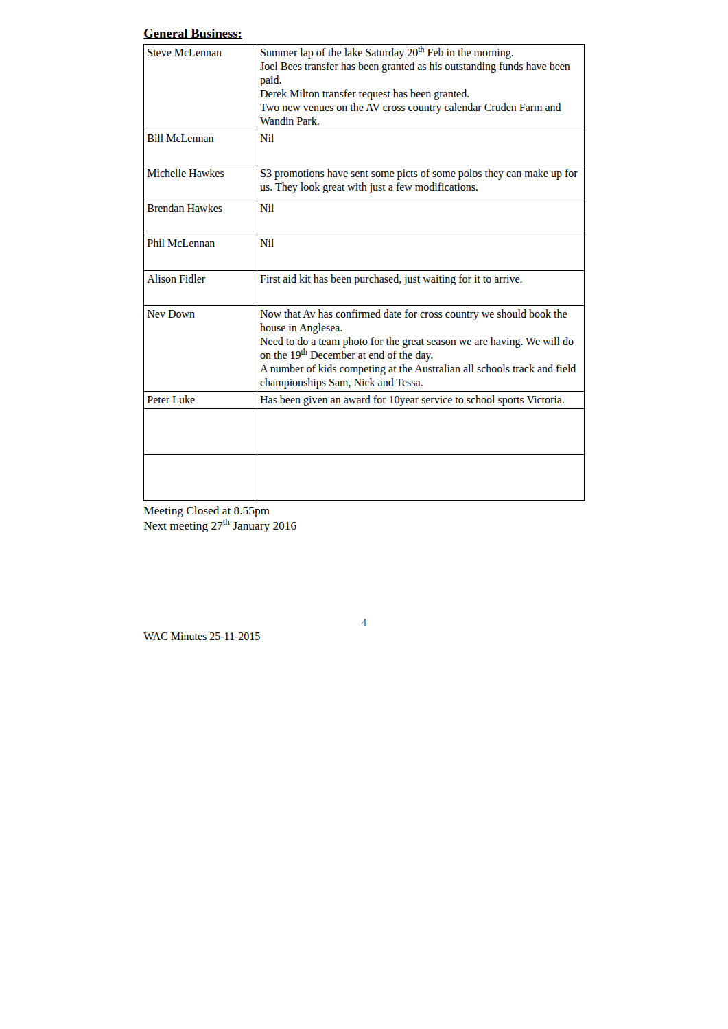General Business:
| Steve McLennan | Summer lap of the lake Saturday 20 th Feb in the morning. Joel Bees transfer has been granted as his outstanding funds have been paid. Derek Milton transfer request has been granted. Two new venues on the AV cross country calendar Cruden Farm and Wandin Park. |
| Bill McLennan | Nil |
| Michelle Hawkes | S3 promotions have sent some picts of some polos they can make up for us. They look great with just a few modifications. |
| Brendan Hawkes | Nil |
| Phil McLennan | Nil |
| Alison Fidler | First aid kit has been purchased, just waiting for it to arrive. |
| Nev Down | Now that Av has confirmed date for cross country we should book the house in Anglesea. Need to do a team photo for the great season we are having. We will do on the 19 th December at end of the day. A number of kids competing at the Australian all schools track and field championships Sam, Nick and Tessa. |
| Peter Luke | Has been given an award for 10year service to school sports Victoria. |
Meeting Closed at 8.55pm
Next meeting 27th January 2016
4
WAC Minutes 25-11-2015